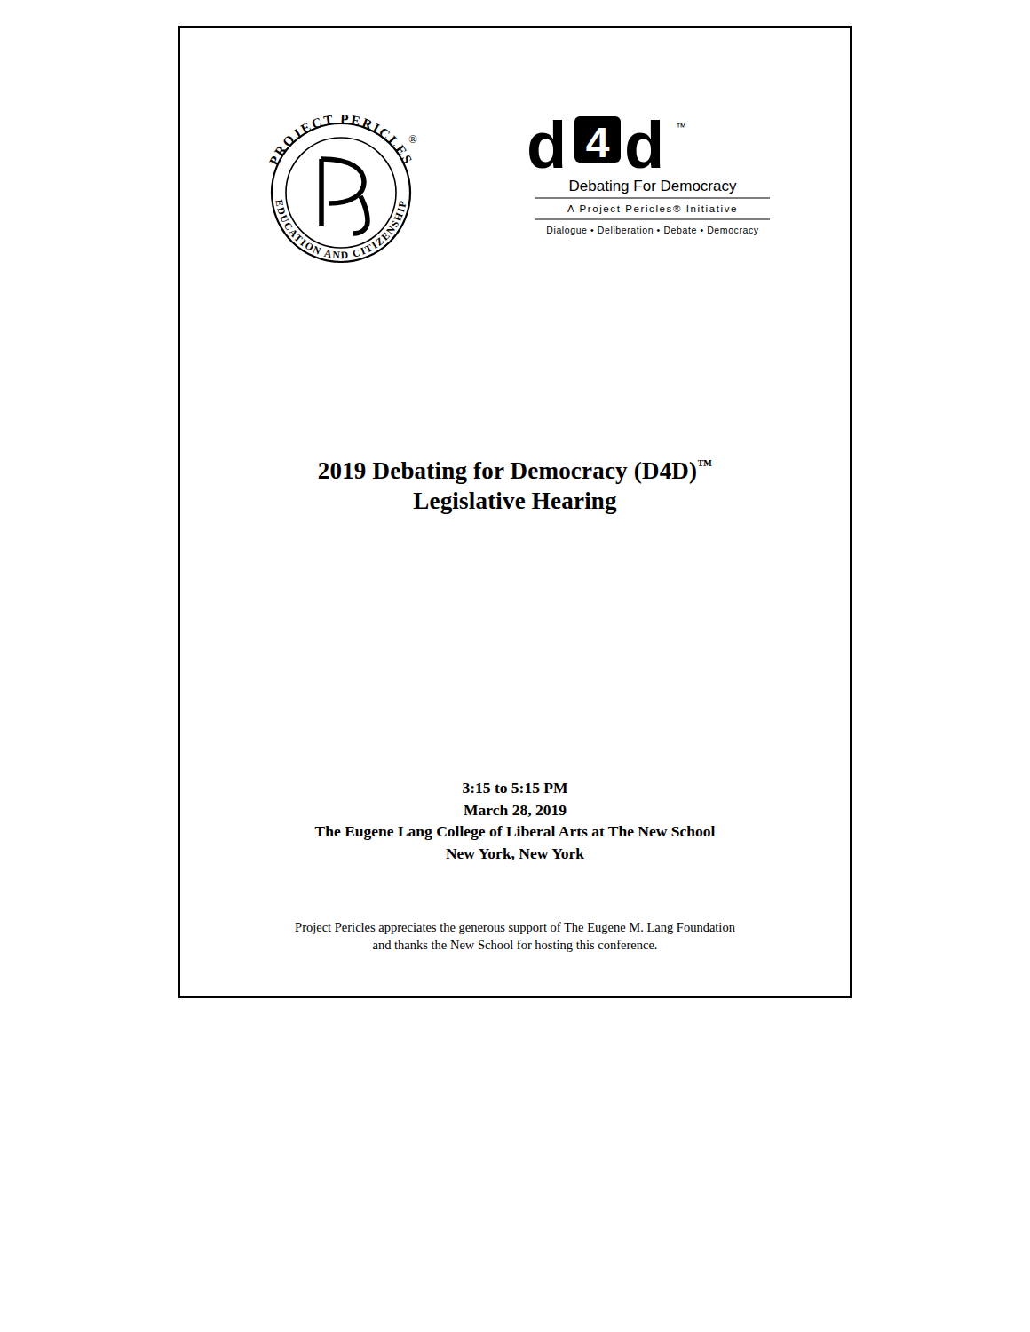PROJECT PERICLES EDUCATION AND CITIZENSHIP ®
d 4 d ™ Debating For Democracy A Project Pericles® Initiative Dialogue • Deliberation • Debate • Democracy
2019 Debating for Democracy (D4D)™
Legislative Hearing
3:15 to 5:15 PM
March 28, 2019
The Eugene Lang College of Liberal Arts at The New School
New York, New York
Project Pericles appreciates the generous support of The Eugene M. Lang Foundation
and thanks the New School for hosting this conference.